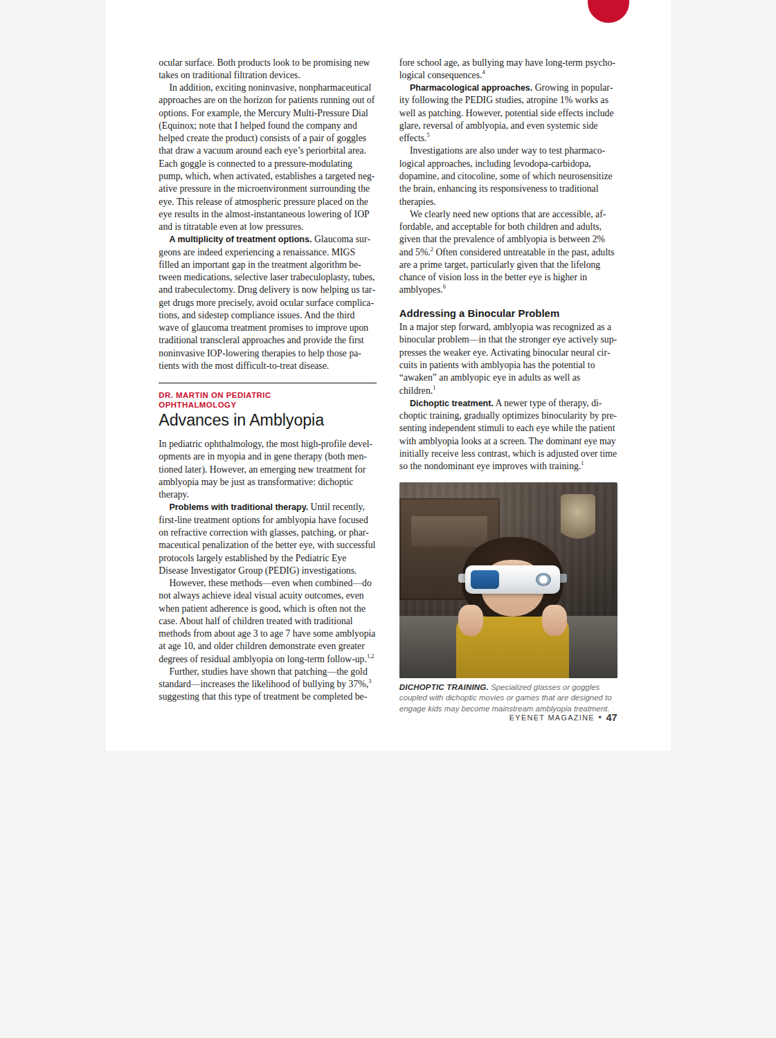ocular surface. Both products look to be promising new takes on traditional filtration devices.
In addition, exciting noninvasive, nonpharmaceutical approaches are on the horizon for patients running out of options. For example, the Mercury Multi-Pressure Dial (Equinox; note that I helped found the company and helped create the product) consists of a pair of goggles that draw a vacuum around each eye’s periorbital area. Each goggle is connected to a pressure-modulating pump, which, when activated, establishes a targeted negative pressure in the microenvironment surrounding the eye. This release of atmospheric pressure placed on the eye results in the almost-instantaneous lowering of IOP and is titratable even at low pressures.
A multiplicity of treatment options. Glaucoma surgeons are indeed experiencing a renaissance. MIGS filled an important gap in the treatment algorithm between medications, selective laser trabeculoplasty, tubes, and trabeculectomy. Drug delivery is now helping us target drugs more precisely, avoid ocular surface complications, and sidestep compliance issues. And the third wave of glaucoma treatment promises to improve upon traditional transcleral approaches and provide the first noninvasive IOP-lowering therapies to help those patients with the most difficult-to-treat disease.
Dr. Martin on Pediatric
Ophthalmology
Advances in Amblyopia
In pediatric ophthalmology, the most high-profile developments are in myopia and in gene therapy (both mentioned later). However, an emerging new treatment for amblyopia may be just as transformative: dichoptic therapy.
Problems with traditional therapy. Until recently, first-line treatment options for amblyopia have focused on refractive correction with glasses, patching, or pharmaceutical penalization of the better eye, with successful protocols largely established by the Pediatric Eye Disease Investigator Group (PEDIG) investigations.
However, these methods—even when combined—do not always achieve ideal visual acuity outcomes, even when patient adherence is good, which is often not the case. About half of children treated with traditional methods from about age 3 to age 7 have some amblyopia at age 10, and older children demonstrate even greater degrees of residual amblyopia on long-term follow-up.1,2
Further, studies have shown that patching—the gold standard—increases the likelihood of bullying by 37%,3 suggesting that this type of treatment be completed before school age, as bullying may have long-term psychological consequences.4
Pharmacological approaches. Growing in popularity following the PEDIG studies, atropine 1% works as well as patching. However, potential side effects include glare, reversal of amblyopia, and even systemic side effects.5
Investigations are also under way to test pharmacological approaches, including levodopa-carbidopa, dopamine, and citocoline, some of which neurosensitize the brain, enhancing its responsiveness to traditional therapies.
We clearly need new options that are accessible, affordable, and acceptable for both children and adults, given that the prevalence of amblyopia is between 2% and 5%.2 Often considered untreatable in the past, adults are a prime target, particularly given that the lifelong chance of vision loss in the better eye is higher in amblyopes.6
Addressing a Binocular Problem
In a major step forward, amblyopia was recognized as a binocular problem—in that the stronger eye actively suppresses the weaker eye. Activating binocular neural circuits in patients with amblyopia has the potential to “awaken” an amblyopic eye in adults as well as children.1
Dichoptic treatment. A newer type of therapy, dichoptic training, gradually optimizes binocularity by presenting independent stimuli to each eye while the patient with amblyopia looks at a screen. The dominant eye may initially receive less contrast, which is adjusted over time so the nondominant eye improves with training.1
DICHOPTIC TRAINING. Specialized glasses or goggles coupled with dichoptic movies or games that are designed to engage kids may become mainstream amblyopia treatment.
EYENET MAGAZINE • 47